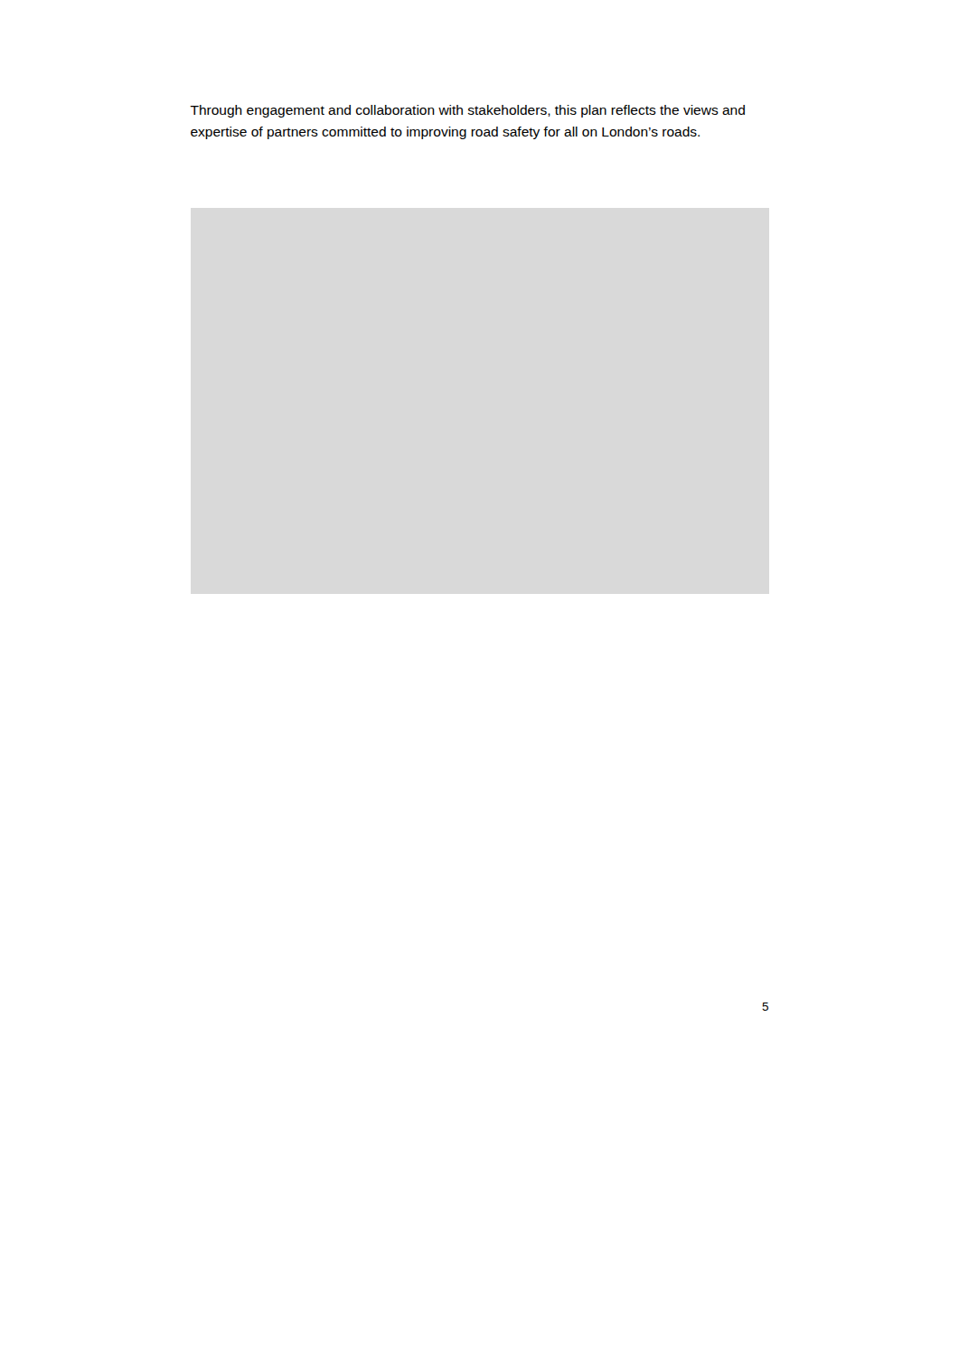Through engagement and collaboration with stakeholders, this plan reflects the views and expertise of partners committed to improving road safety for all on London’s roads.
5